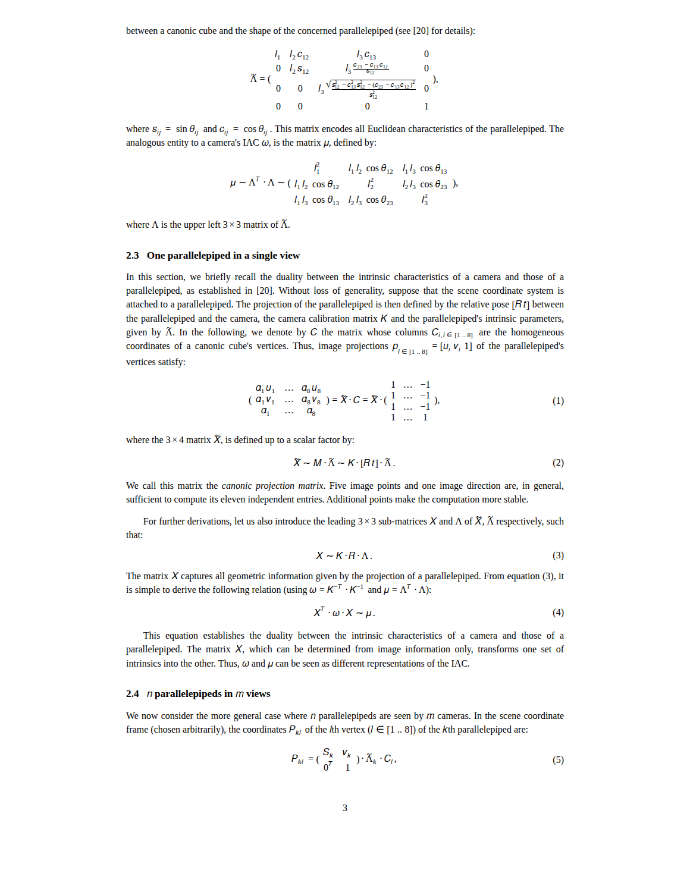between a canonic cube and the shape of the concerned parallelepiped (see [20] for details):
Λ~ = ( l1 l2c12 l3c13 0 0 l2s12 l3c23−c13c12s12 0 0 0 l3s122−c132s122−(c23−c13c12)2s122 0 0 0 0 1 ) ,
where sij=sinθij and cij=cosθij. This matrix encodes all Euclidean characteristics of the parallelepiped. The analogous entity to a camera's IAC ω, is the matrix μ, defined by:
μ ∼ ΛT ⋅ Λ ∼ ( l12 l1l2cosθ12 l1l3cosθ13 l1l2cosθ12 l22 l2l3cosθ23 l1l3cosθ13 l2l3cosθ23 l32 ) ,
where Λ is the upper left 3×3 matrix of Λ~.
2.3 One parallelepiped in a single view
In this section, we briefly recall the duality between the intrinsic characteristics of a camera and those of a parallelepiped, as established in [20]. Without loss of generality, suppose that the scene coordinate system is attached to a parallelepiped. The projection of the parallelepiped is then defined by the relative pose [Rt] between the parallelepiped and the camera, the camera calibration matrix K and the parallelepiped's intrinsic parameters, given by Λ~. In the following, we denote by C the matrix whose columns Ci,i∈[1..8] are the homogeneous coordinates of a canonic cube's vertices. Thus, image projections pi∈[1..8]=[uivi1] of the parallelepiped's vertices satisfy:
( α1u1 … α8u8 α1v1 … α8v8 α1 … α8 ) = X~ ⋅ C = X~ ⋅ ( 1…−1 1…−1 1…−1 1…1 ) , (1)
where the 3×4 matrix X~, is defined up to a scalar factor by:
X~ ∼ M ⋅ Λ~ ∼ K ⋅ [Rt] ⋅ Λ~ . (2)
We call this matrix the canonic projection matrix. Five image points and one image direction are, in general, sufficient to compute its eleven independent entries. Additional points make the computation more stable.
For further derivations, let us also introduce the leading 3×3 sub-matrices X and Λ of X~, Λ~ respectively, such that:
X ∼ K ⋅ R ⋅ Λ . (3)
The matrix X captures all geometric information given by the projection of a parallelepiped. From equation (3), it is simple to derive the following relation (using ω=K−T⋅K−1 and μ=ΛT⋅Λ):
XT ⋅ ω ⋅ X ∼ μ . (4)
This equation establishes the duality between the intrinsic characteristics of a camera and those of a parallelepiped. The matrix X, which can be determined from image information only, transforms one set of intrinsics into the other. Thus, ω and μ can be seen as different representations of the IAC.
2.4 n parallelepipeds in m views
We now consider the more general case where n parallelepipeds are seen by m cameras. In the scene coordinate frame (chosen arbitrarily), the coordinates Pkl of the lth vertex (l∈[1..8]) of the kth parallelepiped are:
Pkl = ( Sk vk 0T 1 ) ⋅ Λ~k ⋅ Cl , (5)
3